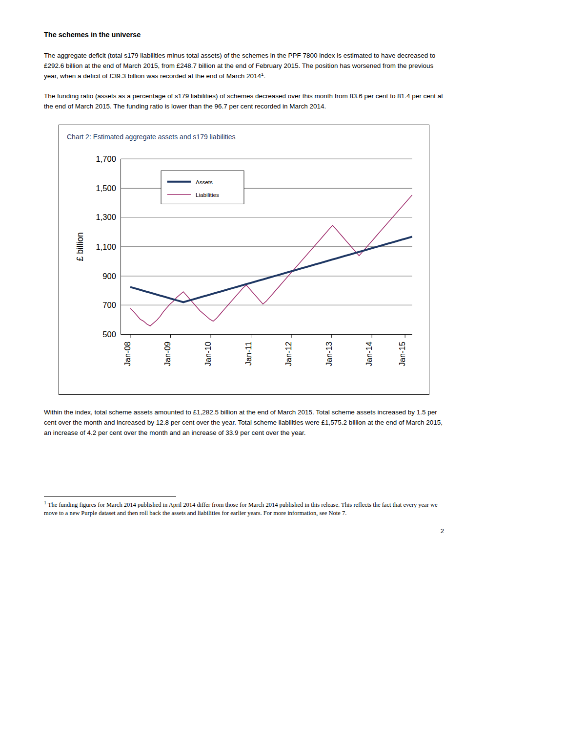The schemes in the universe
The aggregate deficit (total s179 liabilities minus total assets) of the schemes in the PPF 7800 index is estimated to have decreased to £292.6 billion at the end of March 2015, from £248.7 billion at the end of February 2015. The position has worsened from the previous year, when a deficit of £39.3 billion was recorded at the end of March 20141.
The funding ratio (assets as a percentage of s179 liabilities) of schemes decreased over this month from 83.6 per cent to 81.4 per cent at the end of March 2015. The funding ratio is lower than the 96.7 per cent recorded in March 2014.
Chart 2: Estimated aggregate assets and s179 liabilities
500 700 900 1,100 1,300 1,500 1,700 £ billion Jan-08 Jan-09 Jan-10 Jan-11 Jan-12 Jan-13 Jan-14 Jan-15 Assets Liabilities
Within the index, total scheme assets amounted to £1,282.5 billion at the end of March 2015. Total scheme assets increased by 1.5 per cent over the month and increased by 12.8 per cent over the year. Total scheme liabilities were £1,575.2 billion at the end of March 2015, an increase of 4.2 per cent over the month and an increase of 33.9 per cent over the year.
1 The funding figures for March 2014 published in April 2014 differ from those for March 2014 published in this release. This reflects the fact that every year we move to a new Purple dataset and then roll back the assets and liabilities for earlier years. For more information, see Note 7.
2